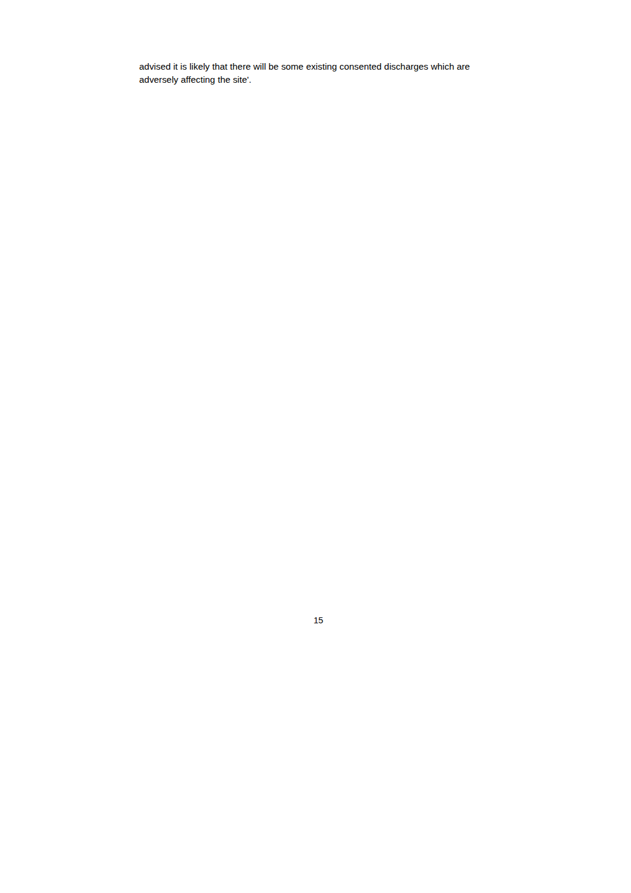advised it is likely that there will be some existing consented discharges which are adversely affecting the site'.
15